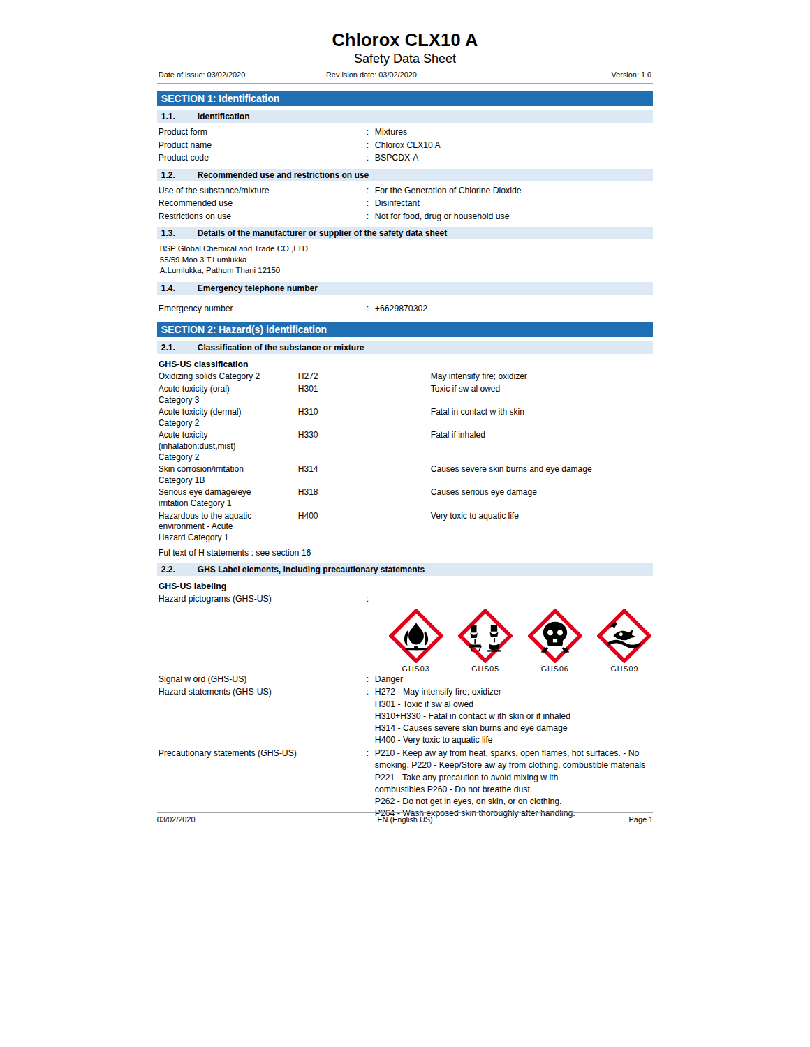Chlorox CLX10 A
Safety Data Sheet
Date of issue: 03/02/2020
Rev ision date: 03/02/2020
Version: 1.0
SECTION 1: Identification
1.1. Identification
Product form
:
Mixtures
Product name
:
Chlorox CLX10 A
Product code
:
BSPCDX-A
1.2. Recommended use and restrictions on use
Use of the substance/mixture
:
For the Generation of Chlorine Dioxide
Recommended use
:
Disinfectant
Restrictions on use
:
Not for food, drug or household use
1.3. Details of the manufacturer or supplier of the safety data sheet
BSP Global Chemical and Trade CO.,LTD
55/59 Moo 3 T.Lumlukka
A.Lumlukka, Pathum Thani 12150
1.4. Emergency telephone number
Emergency number
:
+6629870302
SECTION 2: Hazard(s) identification
2.1. Classification of the substance or mixture
GHS-US classification
| Oxidizing solids Category 2 | H272 | May intensify fire; oxidizer |
| Acute toxicity (oral) Category 3 | H301 | Toxic if sw al owed |
| Acute toxicity (dermal) Category 2 | H310 | Fatal in contact w ith skin |
| Acute toxicity (inhalation:dust,mist) Category 2 | H330 | Fatal if inhaled |
| Skin corrosion/irritation Category 1B | H314 | Causes severe skin burns and eye damage |
| Serious eye damage/eye irritation Category 1 | H318 | Causes serious eye damage |
| Hazardous to the aquatic environment - Acute Hazard Category 1 | H400 | Very toxic to aquatic life |
Ful text of H statements : see section 16
2.2. GHS Label elements, including precautionary statements
GHS-US labeling
Hazard pictograms (GHS-US)
:
GHS03
GHS05
GHS06
GHS09
Signal w ord (GHS-US)
:
Danger
Hazard statements (GHS-US)
:
H272 - May intensify fire; oxidizer
H301 - Toxic if sw al owed
H310+H330 - Fatal in contact w ith skin or if inhaled
H314 - Causes severe skin burns and eye damage
H400 - Very toxic to aquatic life
Precautionary statements (GHS-US)
:
P210 - Keep aw ay from heat, sparks, open flames, hot surfaces. - No
smoking. P220 - Keep/Store aw ay from clothing, combustible materials
P221 - Take any precaution to avoid mixing w ith
combustibles P260 - Do not breathe dust.
P262 - Do not get in eyes, on skin, or on clothing.
P264 - Wash exposed skin thoroughly after handling.
03/02/2020
EN (English US)
Page 1